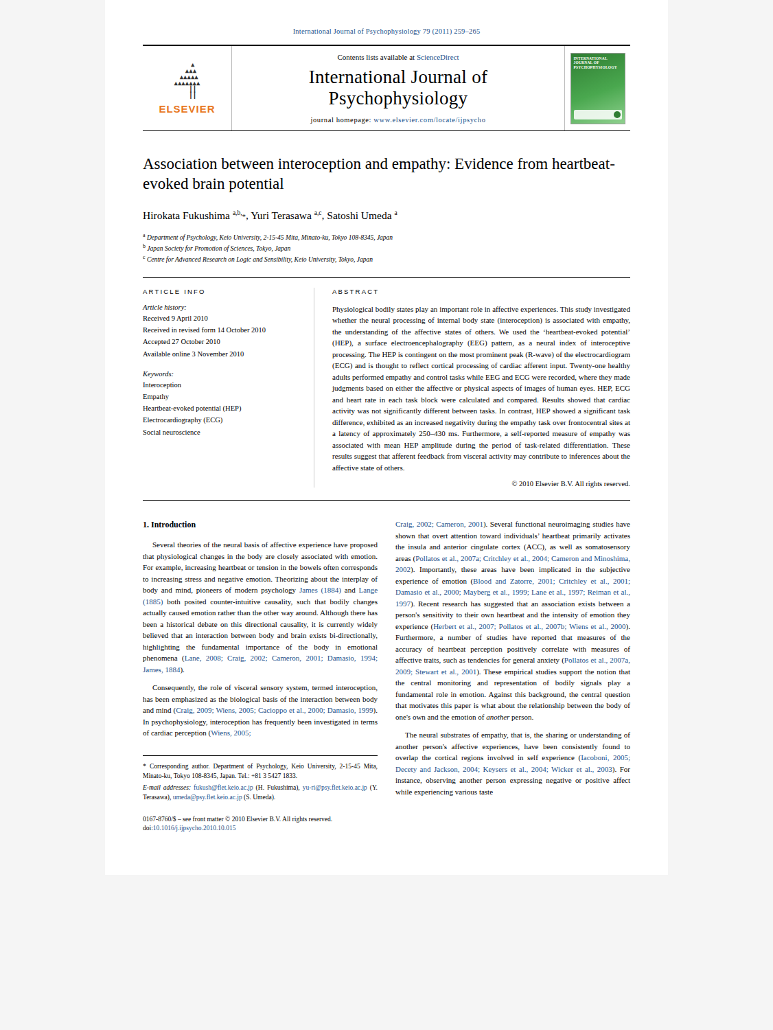International Journal of Psychophysiology 79 (2011) 259–265
▲ ▲▲▲ ▲▲▲▲▲ ▲▲▲▲▲▲▲ ┃┃ ┃┃
ELSEVIER
Contents lists available at ScienceDirect
International Journal of Psychophysiology
journal homepage: www.elsevier.com/locate/ijpsycho
INTERNATIONAL JOURNAL OF
PSYCHOPHYSIOLOGY
Association between interoception and empathy: Evidence from heartbeat-evoked brain potential
Hirokata Fukushima a,b,*, Yuri Terasawa a,c, Satoshi Umeda a
a Department of Psychology, Keio University, 2-15-45 Mita, Minato-ku, Tokyo 108-8345, Japan
b Japan Society for Promotion of Sciences, Tokyo, Japan
c Centre for Advanced Research on Logic and Sensibility, Keio University, Tokyo, Japan
Article info
Article history:
Received 9 April 2010
Received in revised form 14 October 2010
Accepted 27 October 2010
Available online 3 November 2010
Keywords:
Interoception
Empathy
Heartbeat-evoked potential (HEP)
Electrocardiography (ECG)
Social neuroscience
Abstract
Physiological bodily states play an important role in affective experiences. This study investigated whether the neural processing of internal body state (interoception) is associated with empathy, the understanding of the affective states of others. We used the ‘heartbeat-evoked potential’ (HEP), a surface electroencephalography (EEG) pattern, as a neural index of interoceptive processing. The HEP is contingent on the most prominent peak (R-wave) of the electrocardiogram (ECG) and is thought to reflect cortical processing of cardiac afferent input. Twenty-one healthy adults performed empathy and control tasks while EEG and ECG were recorded, where they made judgments based on either the affective or physical aspects of images of human eyes. HEP, ECG and heart rate in each task block were calculated and compared. Results showed that cardiac activity was not significantly different between tasks. In contrast, HEP showed a significant task difference, exhibited as an increased negativity during the empathy task over frontocentral sites at a latency of approximately 250–430 ms. Furthermore, a self-reported measure of empathy was associated with mean HEP amplitude during the period of task-related differentiation. These results suggest that afferent feedback from visceral activity may contribute to inferences about the affective state of others.
© 2010 Elsevier B.V. All rights reserved.
1. Introduction
Several theories of the neural basis of affective experience have proposed that physiological changes in the body are closely associated with emotion. For example, increasing heartbeat or tension in the bowels often corresponds to increasing stress and negative emotion. Theorizing about the interplay of body and mind, pioneers of modern psychology James (1884) and Lange (1885) both posited counter-intuitive causality, such that bodily changes actually caused emotion rather than the other way around. Although there has been a historical debate on this directional causality, it is currently widely believed that an interaction between body and brain exists bi-directionally, highlighting the fundamental importance of the body in emotional phenomena (Lane, 2008; Craig, 2002; Cameron, 2001; Damasio, 1994; James, 1884).
Consequently, the role of visceral sensory system, termed interoception, has been emphasized as the biological basis of the interaction between body and mind (Craig, 2009; Wiens, 2005; Cacioppo et al., 2000; Damasio, 1999). In psychophysiology, interoception has frequently been investigated in terms of cardiac perception (Wiens, 2005;
* Corresponding author. Department of Psychology, Keio University, 2-15-45 Mita, Minato-ku, Tokyo 108-8345, Japan. Tel.: +81 3 5427 1833.
E-mail addresses: fukush@flet.keio.ac.jp (H. Fukushima), yu-ri@psy.flet.keio.ac.jp (Y. Terasawa), umeda@psy.flet.keio.ac.jp (S. Umeda).
0167-8760/$ – see front matter © 2010 Elsevier B.V. All rights reserved.
doi:10.1016/j.ijpsycho.2010.10.015
Craig, 2002; Cameron, 2001). Several functional neuroimaging studies have shown that overt attention toward individuals’ heartbeat primarily activates the insula and anterior cingulate cortex (ACC), as well as somatosensory areas (Pollatos et al., 2007a; Critchley et al., 2004; Cameron and Minoshima, 2002). Importantly, these areas have been implicated in the subjective experience of emotion (Blood and Zatorre, 2001; Critchley et al., 2001; Damasio et al., 2000; Mayberg et al., 1999; Lane et al., 1997; Reiman et al., 1997). Recent research has suggested that an association exists between a person's sensitivity to their own heartbeat and the intensity of emotion they experience (Herbert et al., 2007; Pollatos et al., 2007b; Wiens et al., 2000). Furthermore, a number of studies have reported that measures of the accuracy of heartbeat perception positively correlate with measures of affective traits, such as tendencies for general anxiety (Pollatos et al., 2007a, 2009; Stewart et al., 2001). These empirical studies support the notion that the central monitoring and representation of bodily signals play a fundamental role in emotion. Against this background, the central question that motivates this paper is what about the relationship between the body of one's own and the emotion of another person.
The neural substrates of empathy, that is, the sharing or understanding of another person's affective experiences, have been consistently found to overlap the cortical regions involved in self experience (Iacoboni, 2005; Decety and Jackson, 2004; Keysers et al., 2004; Wicker et al., 2003). For instance, observing another person expressing negative or positive affect while experiencing various taste